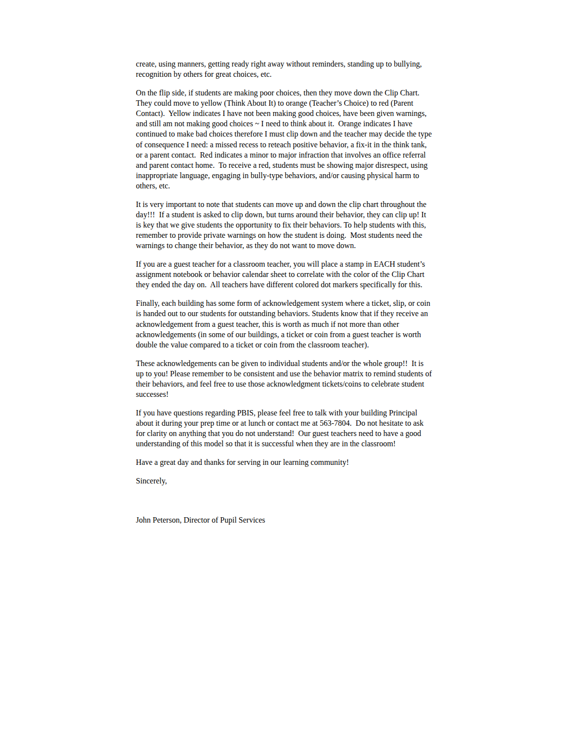create, using manners, getting ready right away without reminders, standing up to bullying, recognition by others for great choices, etc.
On the flip side, if students are making poor choices, then they move down the Clip Chart. They could move to yellow (Think About It) to orange (Teacher’s Choice) to red (Parent Contact). Yellow indicates I have not been making good choices, have been given warnings, and still am not making good choices ~ I need to think about it. Orange indicates I have continued to make bad choices therefore I must clip down and the teacher may decide the type of consequence I need: a missed recess to reteach positive behavior, a fix-it in the think tank, or a parent contact. Red indicates a minor to major infraction that involves an office referral and parent contact home. To receive a red, students must be showing major disrespect, using inappropriate language, engaging in bully-type behaviors, and/or causing physical harm to others, etc.
It is very important to note that students can move up and down the clip chart throughout the day!!! If a student is asked to clip down, but turns around their behavior, they can clip up! It is key that we give students the opportunity to fix their behaviors. To help students with this, remember to provide private warnings on how the student is doing. Most students need the warnings to change their behavior, as they do not want to move down.
If you are a guest teacher for a classroom teacher, you will place a stamp in EACH student’s assignment notebook or behavior calendar sheet to correlate with the color of the Clip Chart they ended the day on. All teachers have different colored dot markers specifically for this.
Finally, each building has some form of acknowledgement system where a ticket, slip, or coin is handed out to our students for outstanding behaviors. Students know that if they receive an acknowledgement from a guest teacher, this is worth as much if not more than other acknowledgements (in some of our buildings, a ticket or coin from a guest teacher is worth double the value compared to a ticket or coin from the classroom teacher).
These acknowledgements can be given to individual students and/or the whole group!! It is up to you! Please remember to be consistent and use the behavior matrix to remind students of their behaviors, and feel free to use those acknowledgment tickets/coins to celebrate student successes!
If you have questions regarding PBIS, please feel free to talk with your building Principal about it during your prep time or at lunch or contact me at 563-7804. Do not hesitate to ask for clarity on anything that you do not understand! Our guest teachers need to have a good understanding of this model so that it is successful when they are in the classroom!
Have a great day and thanks for serving in our learning community!
Sincerely,
John Peterson, Director of Pupil Services